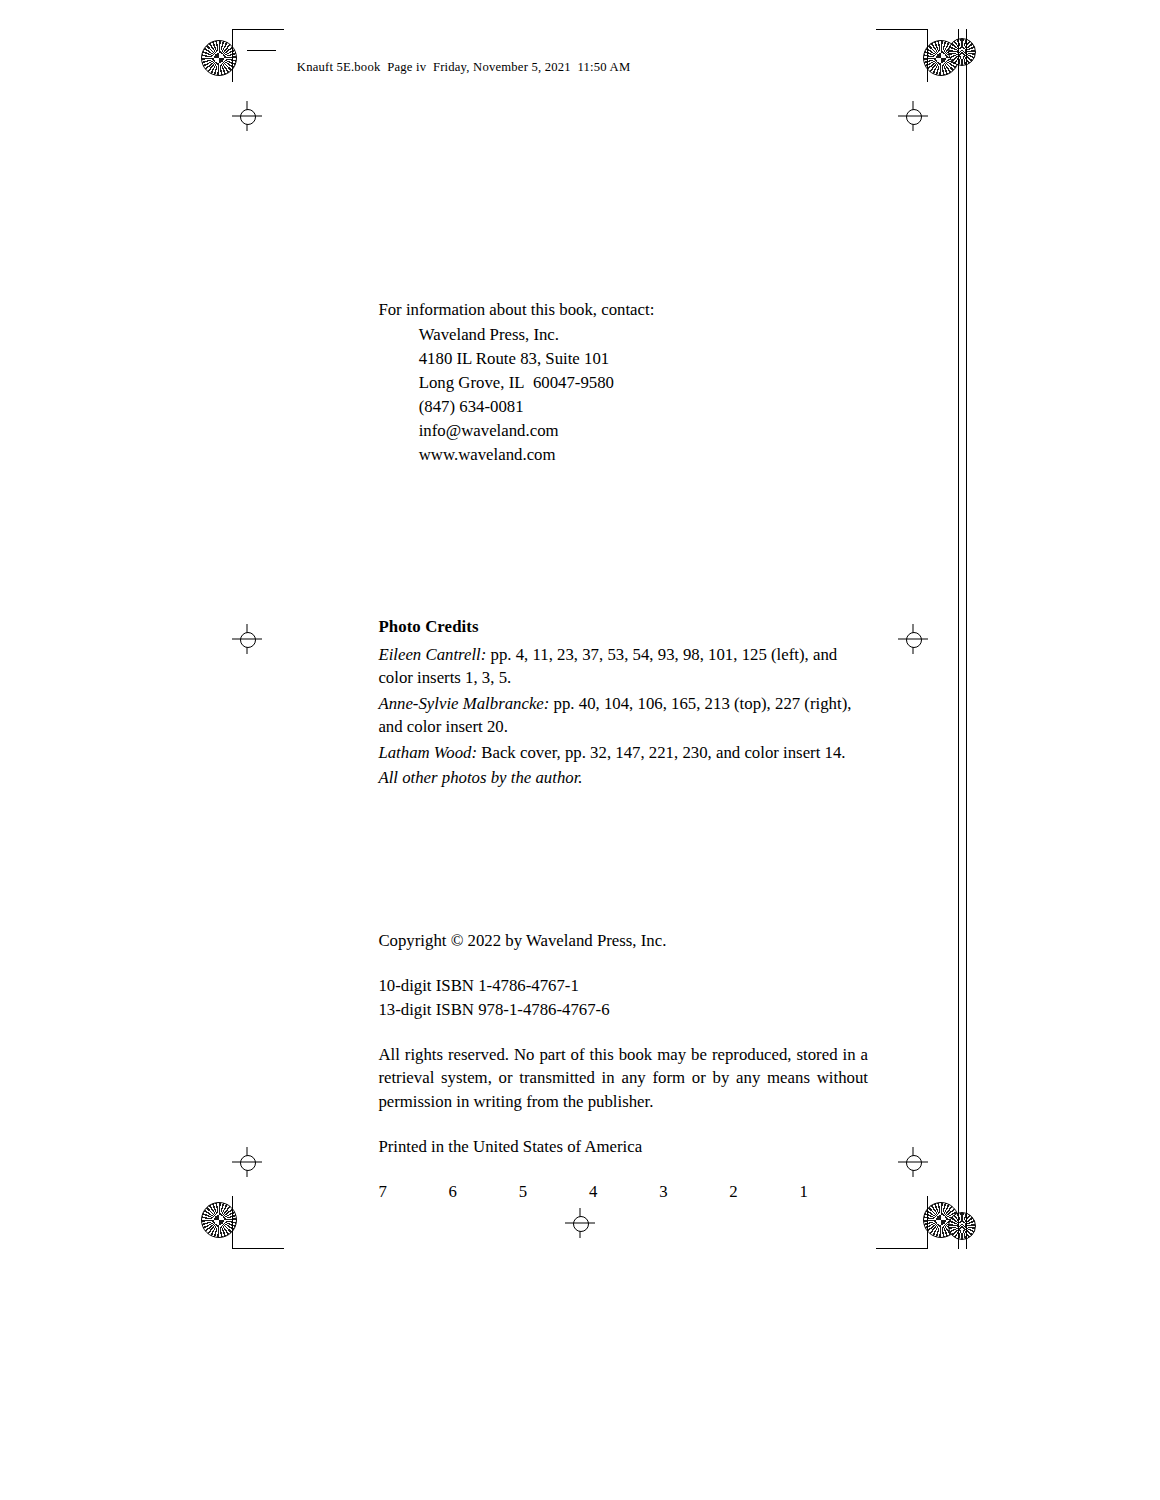Knauft 5E.book Page iv Friday, November 5, 2021 11:50 AM
For information about this book, contact:
Waveland Press, Inc.
4180 IL Route 83, Suite 101
Long Grove, IL 60047-9580
(847) 634-0081
info@waveland.com
www.waveland.com
Photo Credits
Eileen Cantrell: pp. 4, 11, 23, 37, 53, 54, 93, 98, 101, 125 (left), and color inserts 1, 3, 5.
Anne-Sylvie Malbrancke: pp. 40, 104, 106, 165, 213 (top), 227 (right), and color insert 20.
Latham Wood: Back cover, pp. 32, 147, 221, 230, and color insert 14.
All other photos by the author.
Copyright © 2022 by Waveland Press, Inc.
10-digit ISBN 1-4786-4767-1 13-digit ISBN 978-1-4786-4767-6
All rights reserved. No part of this book may be reproduced, stored in a retrieval system, or transmitted in any form or by any means without permission in writing from the publisher.
Printed in the United States of America
7 6 5 4 3 2 1